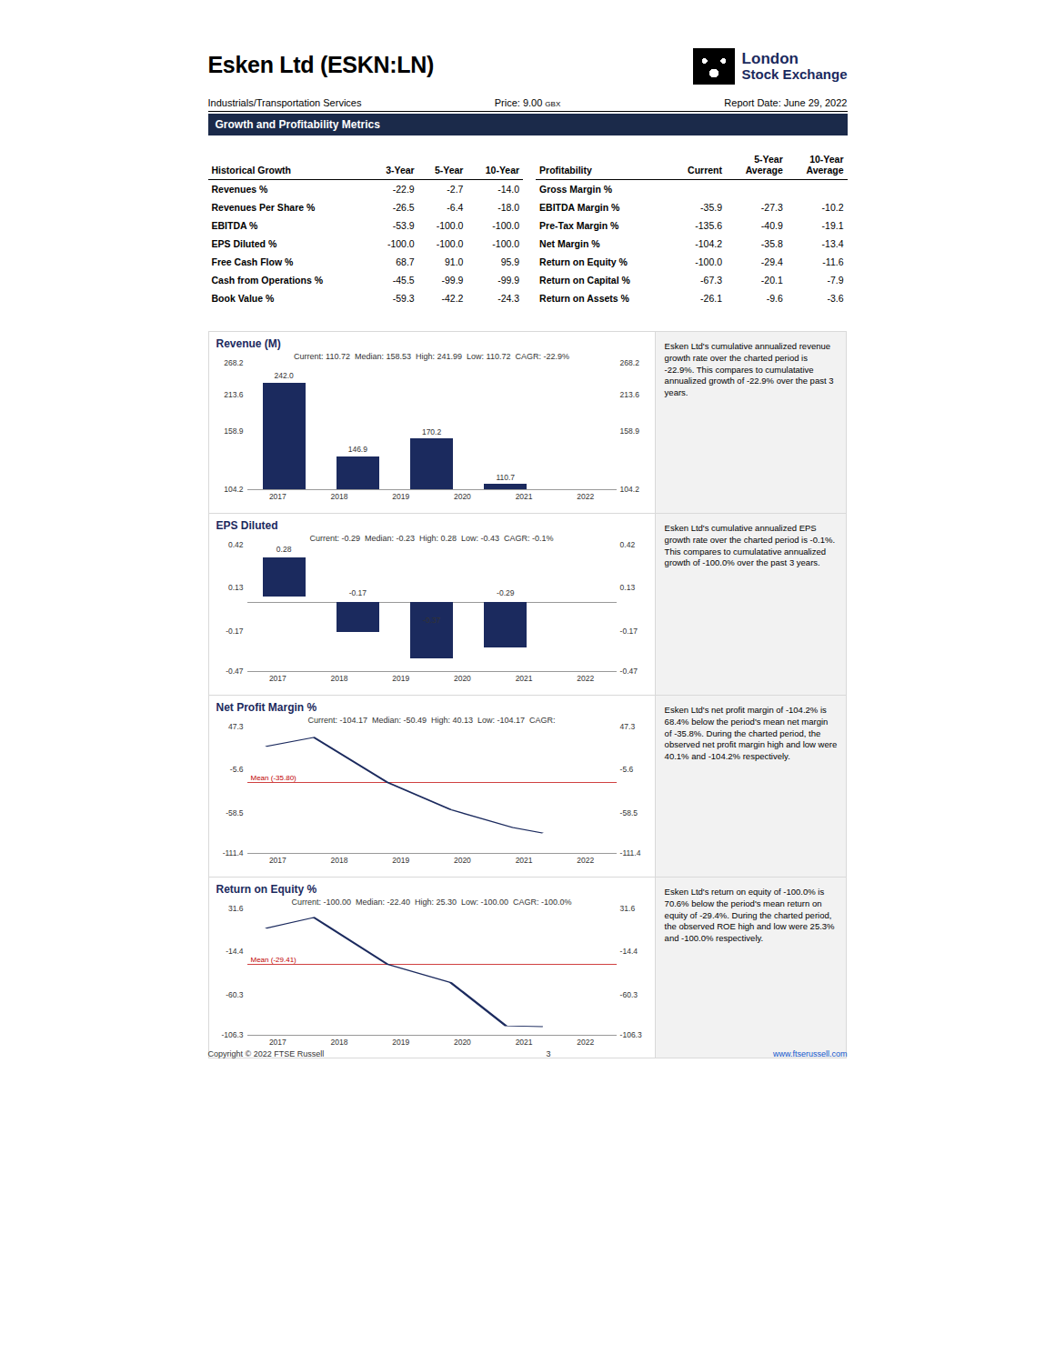Esken Ltd (ESKN:LN)
London
Stock Exchange
Industrials/Transportation Services
Price: 9.00 GBX
Report Date: June 29, 2022
Growth and Profitability Metrics
| Historical Growth | 3-Year | 5-Year | 10-Year | | Profitability | Current | 5-Year Average | 10-Year Average |
| --- | --- | --- | --- | --- | --- | --- | --- | --- |
| Revenues % | -22.9 | -2.7 | -14.0 | | Gross Margin % | | | |
| Revenues Per Share % | -26.5 | -6.4 | -18.0 | | EBITDA Margin % | -35.9 | -27.3 | -10.2 |
| EBITDA % | -53.9 | -100.0 | -100.0 | | Pre-Tax Margin % | -135.6 | -40.9 | -19.1 |
| EPS Diluted % | -100.0 | -100.0 | -100.0 | | Net Margin % | -104.2 | -35.8 | -13.4 |
| Free Cash Flow % | 68.7 | 91.0 | 95.9 | | Return on Equity % | -100.0 | -29.4 | -11.6 |
| Cash from Operations % | -45.5 | -99.9 | -99.9 | | Return on Capital % | -67.3 | -20.1 | -7.9 |
| Book Value % | -59.3 | -42.2 | -24.3 | | Return on Assets % | -26.1 | -9.6 | -3.6 |
Revenue (M)
Current: 110.72 Median: 158.53 High: 241.99 Low: 110.72 CAGR: -22.9%
268.2
268.2
213.6
213.6
158.9
158.9
104.2
104.2
242.0
146.9
170.2
110.7
201720182019202020212022
EPS Diluted
Current: -0.29 Median: -0.23 High: 0.28 Low: -0.43 CAGR: -0.1%
0.42
0.42
0.13
0.13
-0.17
-0.17
-0.47
-0.47
0.28
-0.17
-0.37
-0.29
201720182019202020212022
Net Profit Margin %
Current: -104.17 Median: -50.49 High: 40.13 Low: -104.17 CAGR:
47.3
47.3
-5.6
-5.6
-58.5
-58.5
-111.4
-111.4
Mean (-35.80)
201720182019202020212022
Return on Equity %
Current: -100.00 Median: -22.40 High: 25.30 Low: -100.00 CAGR: -100.0%
31.6
31.6
-14.4
-14.4
-60.3
-60.3
-106.3
-106.3
Mean (-29.41)
201720182019202020212022
Esken Ltd's cumulative annualized revenue growth rate over the charted period is -22.9%. This compares to cumulatative annualized growth of -22.9% over the past 3 years.
Esken Ltd's cumulative annualized EPS growth rate over the charted period is -0.1%. This compares to cumulatative annualized growth of -100.0% over the past 3 years.
Esken Ltd's net profit margin of -104.2% is 68.4% below the period's mean net margin of -35.8%. During the charted period, the observed net profit margin high and low were 40.1% and -104.2% respectively.
Esken Ltd's return on equity of -100.0% is 70.6% below the period's mean return on equity of -29.4%. During the charted period, the observed ROE high and low were 25.3% and -100.0% respectively.
Copyright © 2022 FTSE Russell
3
www.ftserussell.com